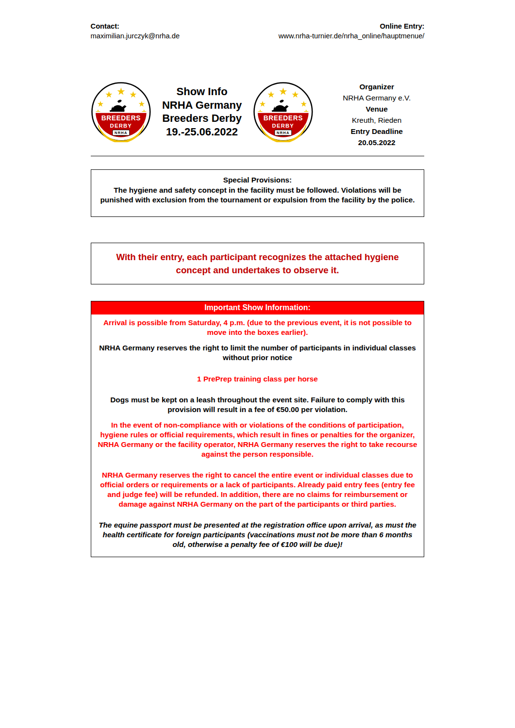Contact:
maximilian.jurczyk@nrha.de
Online Entry:
www.nrha-turnier.de/nrha_online/hauptmenue/
BREEDERS DERBY NRHA GERMANY
Show Info
NRHA Germany
Breeders Derby
19.-25.06.2022
BREEDERS DERBY NRHA GERMANY
Organizer
NRHA Germany e.V.
Venue
Kreuth, Rieden
Entry Deadline
20.05.2022
Special Provisions:
The hygiene and safety concept in the facility must be followed. Violations will be punished with exclusion from the tournament or expulsion from the facility by the police.
With their entry, each participant recognizes the attached hygiene concept and undertakes to observe it.
Important Show Information:
Arrival is possible from Saturday, 4 p.m. (due to the previous event, it is not possible to move into the boxes earlier).
NRHA Germany reserves the right to limit the number of participants in individual classes without prior notice
1 PrePrep training class per horse
Dogs must be kept on a leash throughout the event site. Failure to comply with this provision will result in a fee of €50.00 per violation.
In the event of non-compliance with or violations of the conditions of participation, hygiene rules or official requirements, which result in fines or penalties for the organizer, NRHA Germany or the facility operator, NRHA Germany reserves the right to take recourse against the person responsible.
NRHA Germany reserves the right to cancel the entire event or individual classes due to official orders or requirements or a lack of participants. Already paid entry fees (entry fee and judge fee) will be refunded. In addition, there are no claims for reimbursement or damage against NRHA Germany on the part of the participants or third parties.
The equine passport must be presented at the registration office upon arrival, as must the health certificate for foreign participants (vaccinations must not be more than 6 months old, otherwise a penalty fee of €100 will be due)!